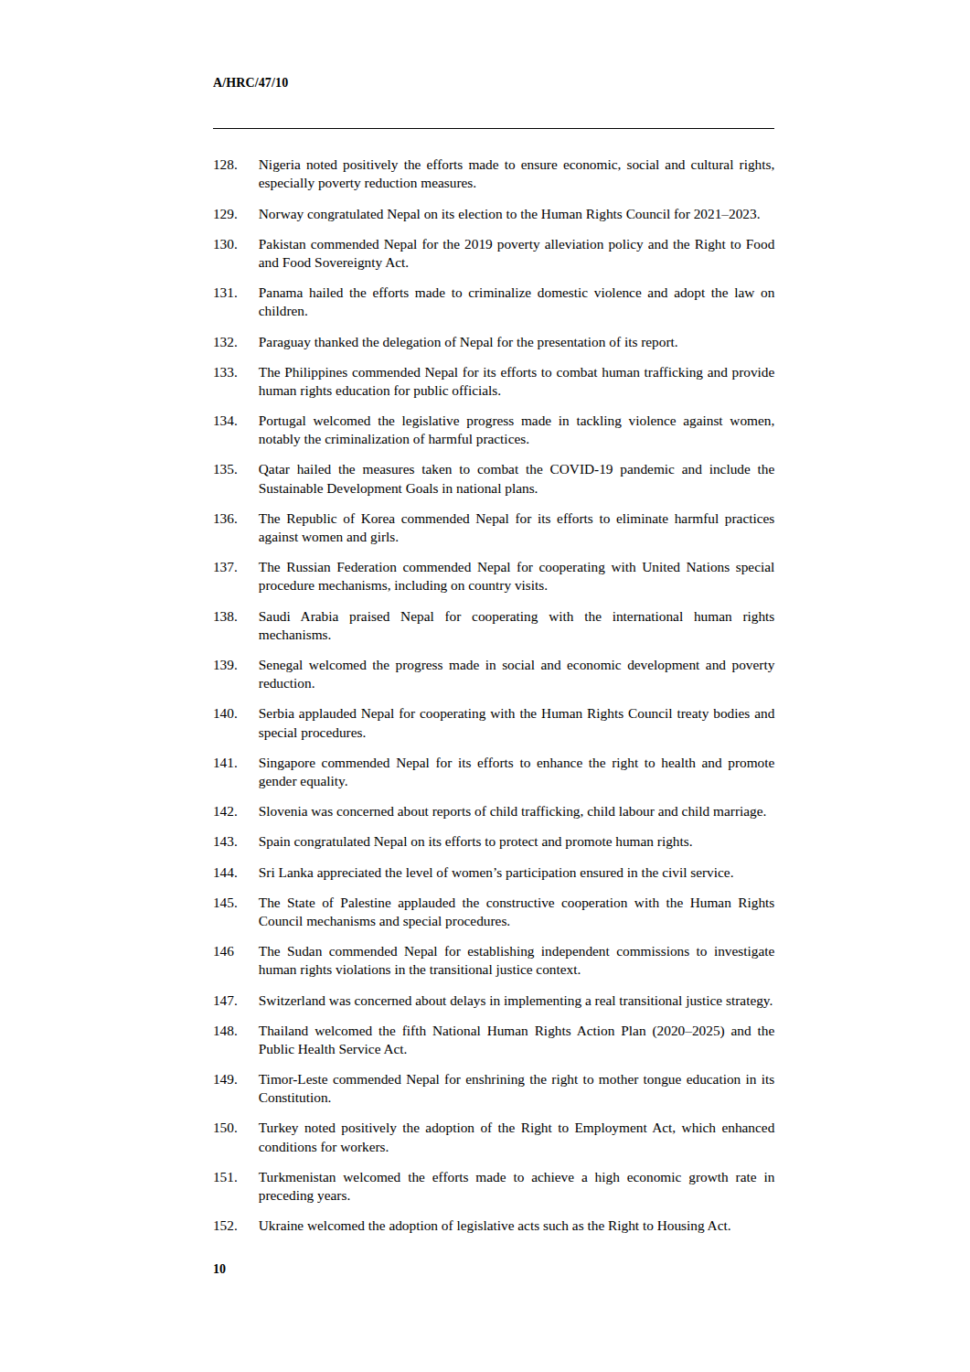A/HRC/47/10
128. Nigeria noted positively the efforts made to ensure economic, social and cultural rights, especially poverty reduction measures.
129. Norway congratulated Nepal on its election to the Human Rights Council for 2021–2023.
130. Pakistan commended Nepal for the 2019 poverty alleviation policy and the Right to Food and Food Sovereignty Act.
131. Panama hailed the efforts made to criminalize domestic violence and adopt the law on children.
132. Paraguay thanked the delegation of Nepal for the presentation of its report.
133. The Philippines commended Nepal for its efforts to combat human trafficking and provide human rights education for public officials.
134. Portugal welcomed the legislative progress made in tackling violence against women, notably the criminalization of harmful practices.
135. Qatar hailed the measures taken to combat the COVID-19 pandemic and include the Sustainable Development Goals in national plans.
136. The Republic of Korea commended Nepal for its efforts to eliminate harmful practices against women and girls.
137. The Russian Federation commended Nepal for cooperating with United Nations special procedure mechanisms, including on country visits.
138. Saudi Arabia praised Nepal for cooperating with the international human rights mechanisms.
139. Senegal welcomed the progress made in social and economic development and poverty reduction.
140. Serbia applauded Nepal for cooperating with the Human Rights Council treaty bodies and special procedures.
141. Singapore commended Nepal for its efforts to enhance the right to health and promote gender equality.
142. Slovenia was concerned about reports of child trafficking, child labour and child marriage.
143. Spain congratulated Nepal on its efforts to protect and promote human rights.
144. Sri Lanka appreciated the level of women’s participation ensured in the civil service.
145. The State of Palestine applauded the constructive cooperation with the Human Rights Council mechanisms and special procedures.
146 The Sudan commended Nepal for establishing independent commissions to investigate human rights violations in the transitional justice context.
147. Switzerland was concerned about delays in implementing a real transitional justice strategy.
148. Thailand welcomed the fifth National Human Rights Action Plan (2020–2025) and the Public Health Service Act.
149. Timor-Leste commended Nepal for enshrining the right to mother tongue education in its Constitution.
150. Turkey noted positively the adoption of the Right to Employment Act, which enhanced conditions for workers.
151. Turkmenistan welcomed the efforts made to achieve a high economic growth rate in preceding years.
152. Ukraine welcomed the adoption of legislative acts such as the Right to Housing Act.
10